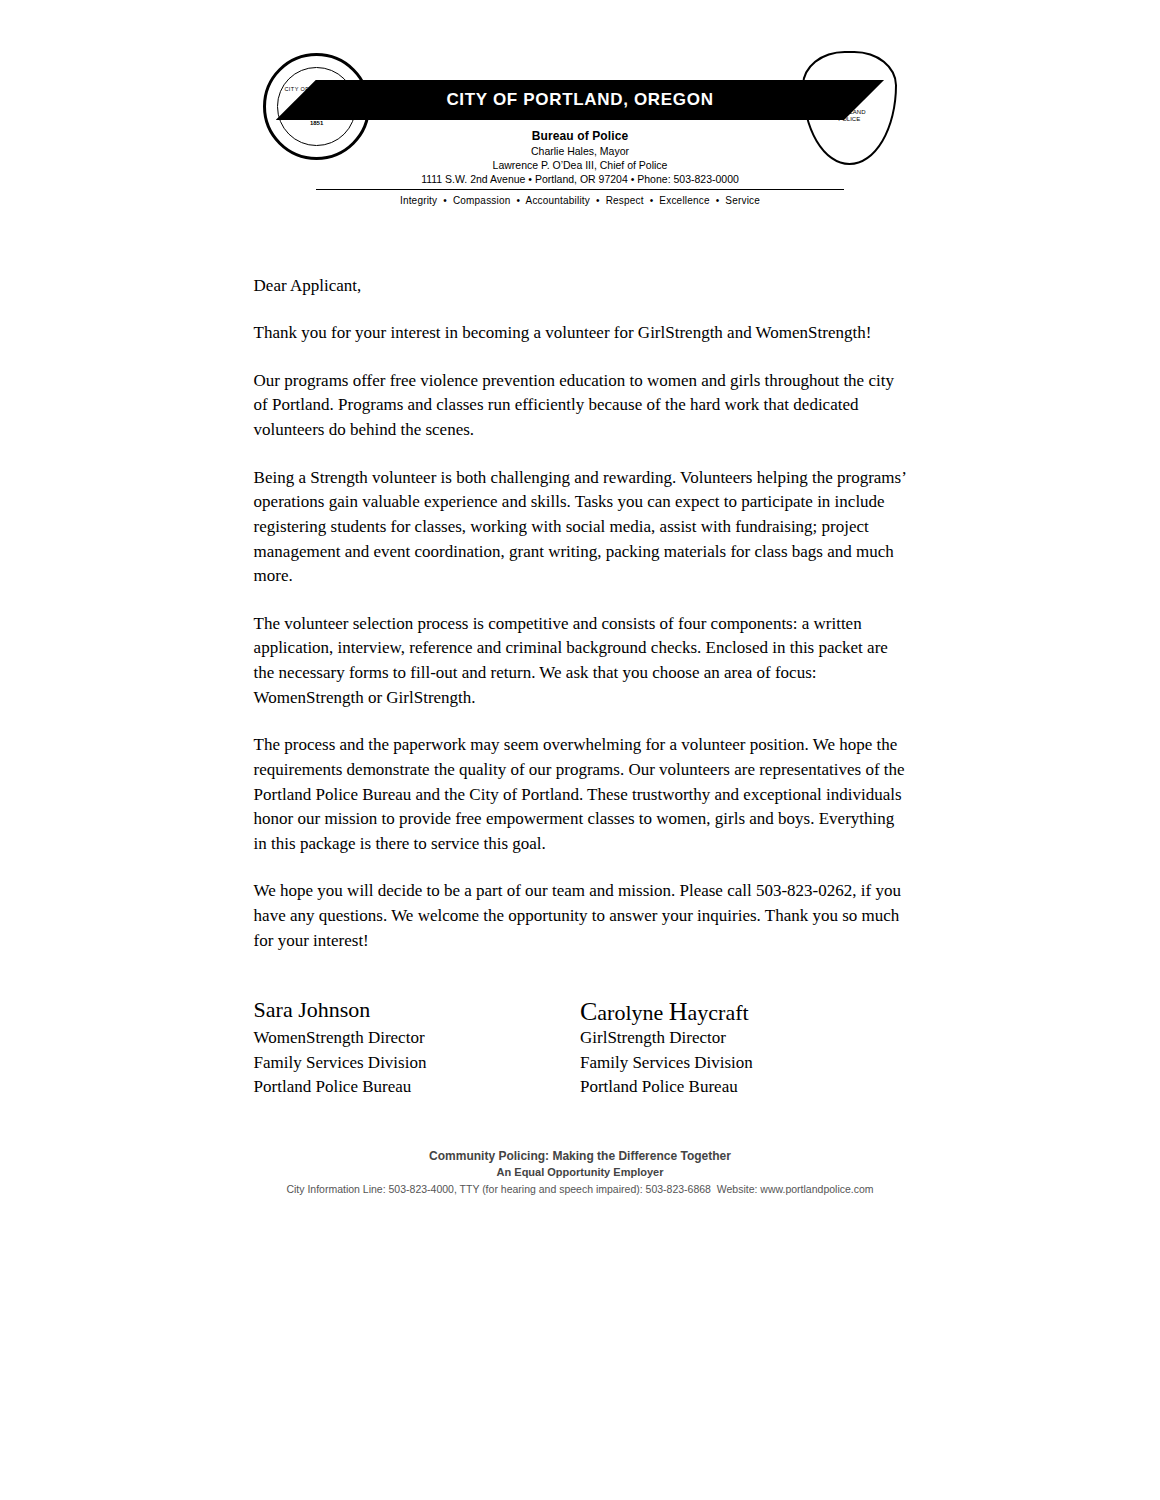CITY OF PORTLAND · OREGON
⚔
1851
★
PORTLAND
POLICE
CITY OF PORTLAND, OREGON
Bureau of Police
Charlie Hales, Mayor
Lawrence P. O’Dea III, Chief of Police
1111 S.W. 2nd Avenue • Portland, OR 97204 • Phone: 503-823-0000
Integrity • Compassion • Accountability • Respect • Excellence • Service
Dear Applicant,
Thank you for your interest in becoming a volunteer for GirlStrength and WomenStrength!
Our programs offer free violence prevention education to women and girls throughout the city of Portland. Programs and classes run efficiently because of the hard work that dedicated volunteers do behind the scenes.
Being a Strength volunteer is both challenging and rewarding. Volunteers helping the programs’ operations gain valuable experience and skills. Tasks you can expect to participate in include registering students for classes, working with social media, assist with fundraising; project management and event coordination, grant writing, packing materials for class bags and much more.
The volunteer selection process is competitive and consists of four components: a written application, interview, reference and criminal background checks. Enclosed in this packet are the necessary forms to fill-out and return. We ask that you choose an area of focus: WomenStrength or GirlStrength.
The process and the paperwork may seem overwhelming for a volunteer position. We hope the requirements demonstrate the quality of our programs. Our volunteers are representatives of the Portland Police Bureau and the City of Portland. These trustworthy and exceptional individuals honor our mission to provide free empowerment classes to women, girls and boys. Everything in this package is there to service this goal.
We hope you will decide to be a part of our team and mission. Please call 503-823-0262, if you have any questions. We welcome the opportunity to answer your inquiries. Thank you so much for your interest!
| Sara Johnson | C arolyne H aycraft |
| WomenStrength Director Family Services Division Portland Police Bureau | GirlStrength Director Family Services Division Portland Police Bureau |
Community Policing: Making the Difference Together
An Equal Opportunity Employer
City Information Line: 503-823-4000, TTY (for hearing and speech impaired): 503-823-6868 Website: www.portlandpolice.com